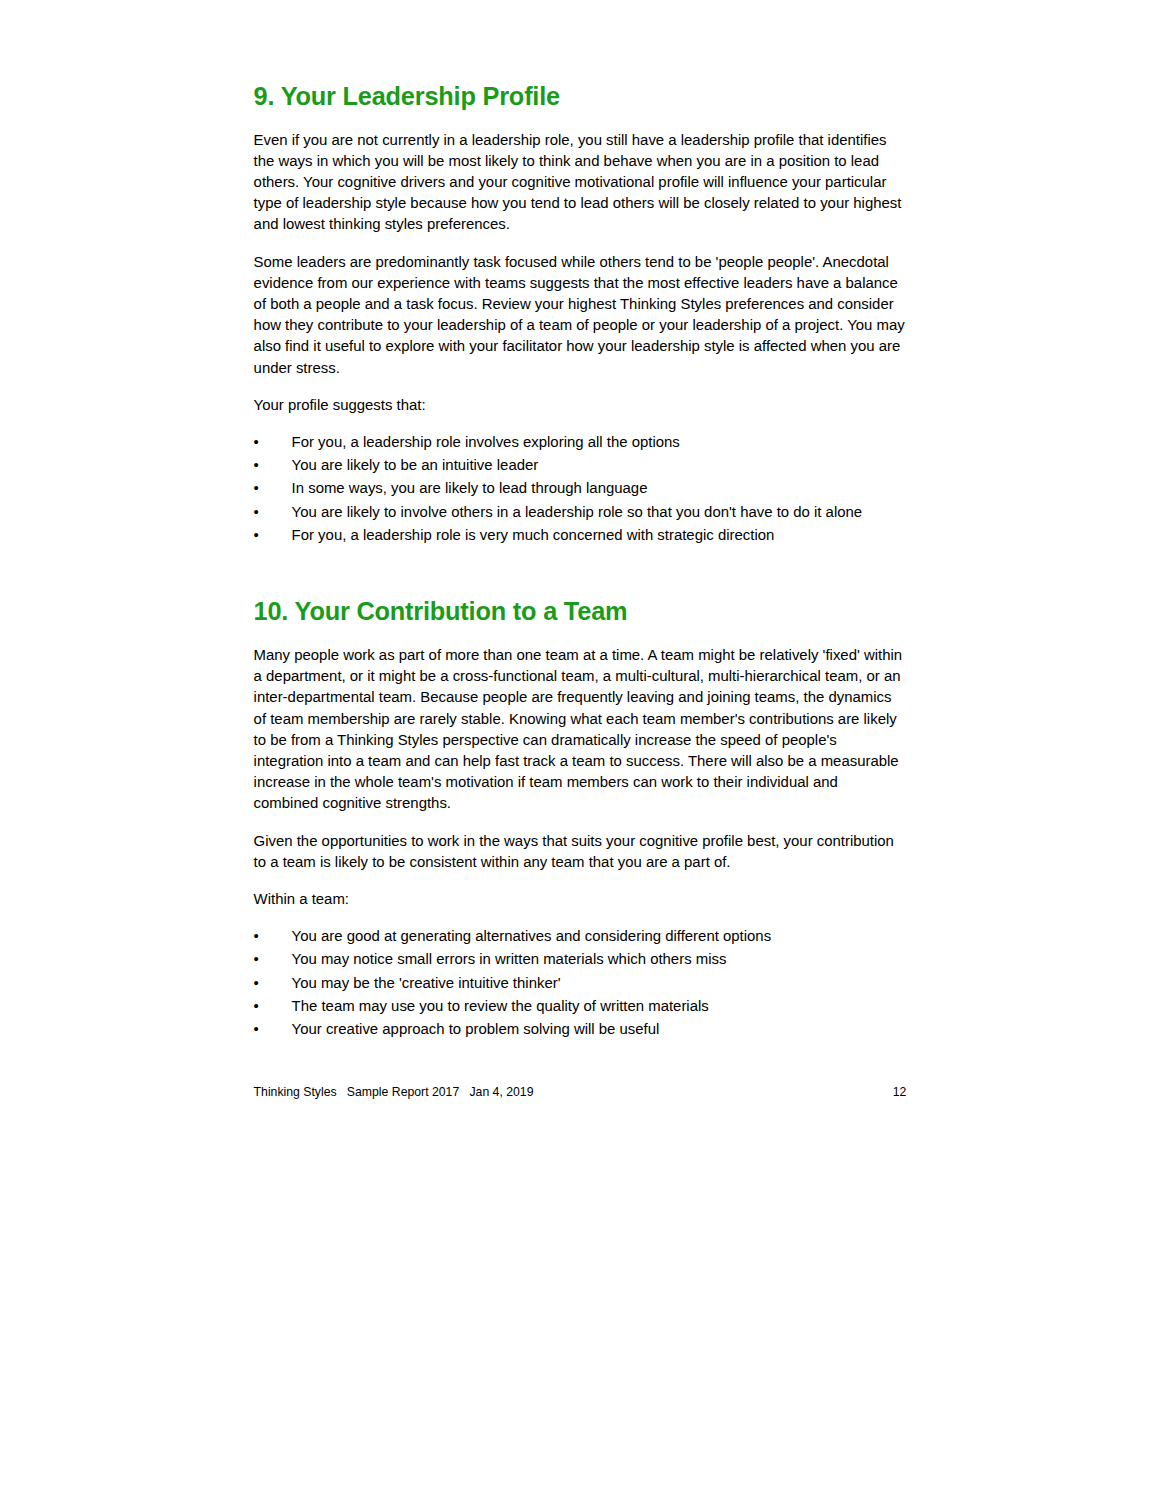9. Your Leadership Profile
Even if you are not currently in a leadership role, you still have a leadership profile that identifies the ways in which you will be most likely to think and behave when you are in a position to lead others. Your cognitive drivers and your cognitive motivational profile will influence your particular type of leadership style because how you tend to lead others will be closely related to your highest and lowest thinking styles preferences.
Some leaders are predominantly task focused while others tend to be 'people people'. Anecdotal evidence from our experience with teams suggests that the most effective leaders have a balance of both a people and a task focus. Review your highest Thinking Styles preferences and consider how they contribute to your leadership of a team of people or your leadership of a project. You may also find it useful to explore with your facilitator how your leadership style is affected when you are under stress.
Your profile suggests that:
For you, a leadership role involves exploring all the options
You are likely to be an intuitive leader
In some ways, you are likely to lead through language
You are likely to involve others in a leadership role so that you don't have to do it alone
For you, a leadership role is very much concerned with strategic direction
10. Your Contribution to a Team
Many people work as part of more than one team at a time. A team might be relatively 'fixed' within a department, or it might be a cross-functional team, a multi-cultural, multi-hierarchical team, or an inter-departmental team. Because people are frequently leaving and joining teams, the dynamics of team membership are rarely stable. Knowing what each team member's contributions are likely to be from a Thinking Styles perspective can dramatically increase the speed of people's integration into a team and can help fast track a team to success. There will also be a measurable increase in the whole team's motivation if team members can work to their individual and combined cognitive strengths.
Given the opportunities to work in the ways that suits your cognitive profile best, your contribution to a team is likely to be consistent within any team that you are a part of.
Within a team:
You are good at generating alternatives and considering different options
You may notice small errors in written materials which others miss
You may be the 'creative intuitive thinker'
The team may use you to review the quality of written materials
Your creative approach to problem solving will be useful
Thinking Styles Sample Report 2017 Jan 4, 2019
12